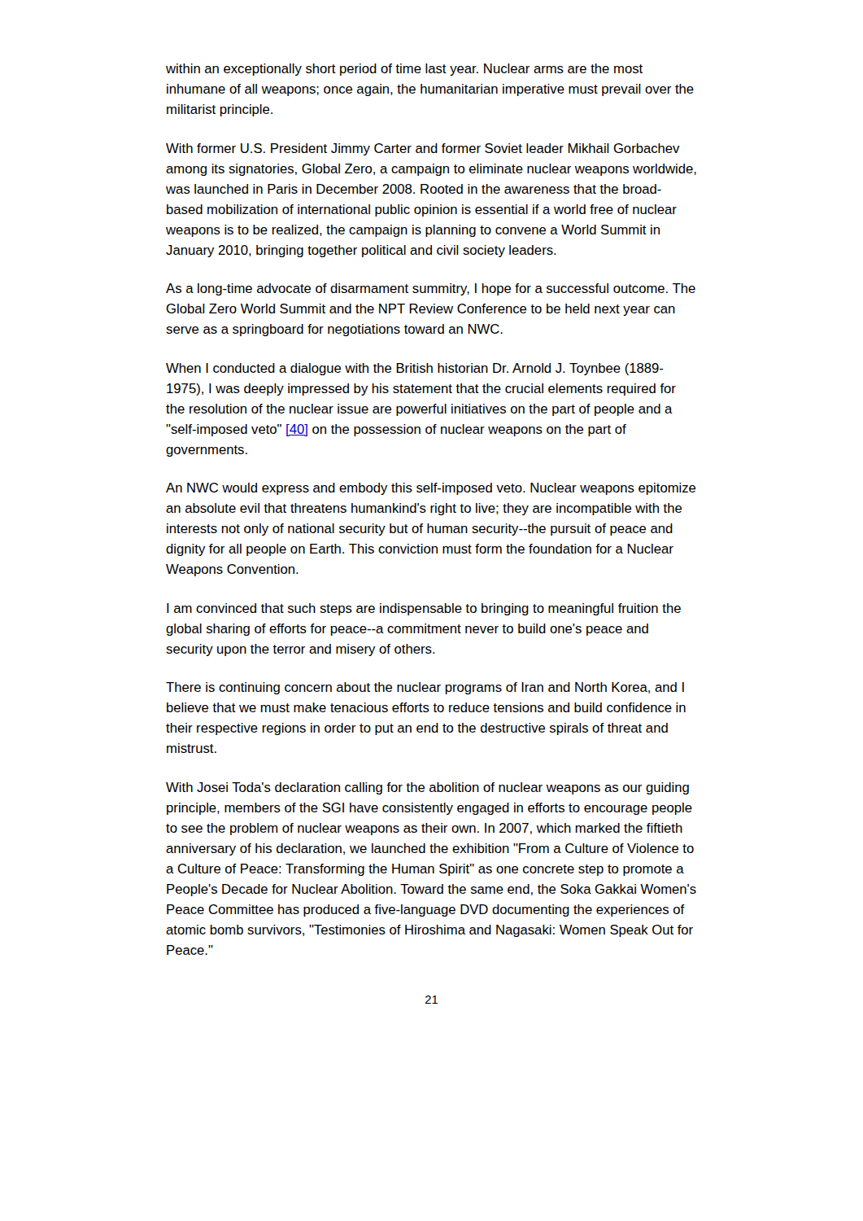within an exceptionally short period of time last year. Nuclear arms are the most inhumane of all weapons; once again, the humanitarian imperative must prevail over the militarist principle.
With former U.S. President Jimmy Carter and former Soviet leader Mikhail Gorbachev among its signatories, Global Zero, a campaign to eliminate nuclear weapons worldwide, was launched in Paris in December 2008. Rooted in the awareness that the broad-based mobilization of international public opinion is essential if a world free of nuclear weapons is to be realized, the campaign is planning to convene a World Summit in January 2010, bringing together political and civil society leaders.
As a long-time advocate of disarmament summitry, I hope for a successful outcome. The Global Zero World Summit and the NPT Review Conference to be held next year can serve as a springboard for negotiations toward an NWC.
When I conducted a dialogue with the British historian Dr. Arnold J. Toynbee (1889-1975), I was deeply impressed by his statement that the crucial elements required for the resolution of the nuclear issue are powerful initiatives on the part of people and a "self-imposed veto" [40] on the possession of nuclear weapons on the part of governments.
An NWC would express and embody this self-imposed veto. Nuclear weapons epitomize an absolute evil that threatens humankind's right to live; they are incompatible with the interests not only of national security but of human security--the pursuit of peace and dignity for all people on Earth. This conviction must form the foundation for a Nuclear Weapons Convention.
I am convinced that such steps are indispensable to bringing to meaningful fruition the global sharing of efforts for peace--a commitment never to build one's peace and security upon the terror and misery of others.
There is continuing concern about the nuclear programs of Iran and North Korea, and I believe that we must make tenacious efforts to reduce tensions and build confidence in their respective regions in order to put an end to the destructive spirals of threat and mistrust.
With Josei Toda's declaration calling for the abolition of nuclear weapons as our guiding principle, members of the SGI have consistently engaged in efforts to encourage people to see the problem of nuclear weapons as their own. In 2007, which marked the fiftieth anniversary of his declaration, we launched the exhibition "From a Culture of Violence to a Culture of Peace: Transforming the Human Spirit" as one concrete step to promote a People's Decade for Nuclear Abolition. Toward the same end, the Soka Gakkai Women's Peace Committee has produced a five-language DVD documenting the experiences of atomic bomb survivors, "Testimonies of Hiroshima and Nagasaki: Women Speak Out for Peace."
21